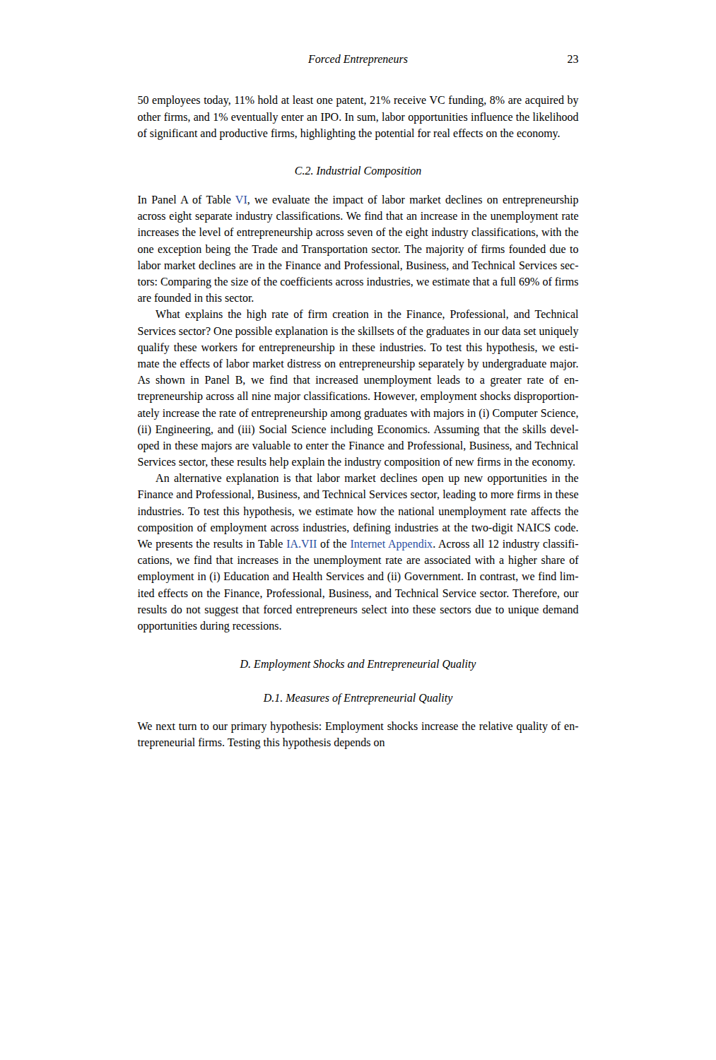Forced Entrepreneurs 23
50 employees today, 11% hold at least one patent, 21% receive VC funding, 8% are acquired by other firms, and 1% eventually enter an IPO. In sum, labor opportunities influence the likelihood of significant and productive firms, highlighting the potential for real effects on the economy.
C.2. Industrial Composition
In Panel A of Table VI, we evaluate the impact of labor market declines on entrepreneurship across eight separate industry classifications. We find that an increase in the unemployment rate increases the level of entrepreneurship across seven of the eight industry classifications, with the one exception being the Trade and Transportation sector. The majority of firms founded due to labor market declines are in the Finance and Professional, Business, and Technical Services sectors: Comparing the size of the coefficients across industries, we estimate that a full 69% of firms are founded in this sector.
What explains the high rate of firm creation in the Finance, Professional, and Technical Services sector? One possible explanation is the skillsets of the graduates in our data set uniquely qualify these workers for entrepreneurship in these industries. To test this hypothesis, we estimate the effects of labor market distress on entrepreneurship separately by undergraduate major. As shown in Panel B, we find that increased unemployment leads to a greater rate of entrepreneurship across all nine major classifications. However, employment shocks disproportionately increase the rate of entrepreneurship among graduates with majors in (i) Computer Science, (ii) Engineering, and (iii) Social Science including Economics. Assuming that the skills developed in these majors are valuable to enter the Finance and Professional, Business, and Technical Services sector, these results help explain the industry composition of new firms in the economy.
An alternative explanation is that labor market declines open up new opportunities in the Finance and Professional, Business, and Technical Services sector, leading to more firms in these industries. To test this hypothesis, we estimate how the national unemployment rate affects the composition of employment across industries, defining industries at the two-digit NAICS code. We presents the results in Table IA.VII of the Internet Appendix. Across all 12 industry classifications, we find that increases in the unemployment rate are associated with a higher share of employment in (i) Education and Health Services and (ii) Government. In contrast, we find limited effects on the Finance, Professional, Business, and Technical Service sector. Therefore, our results do not suggest that forced entrepreneurs select into these sectors due to unique demand opportunities during recessions.
D. Employment Shocks and Entrepreneurial Quality
D.1. Measures of Entrepreneurial Quality
We next turn to our primary hypothesis: Employment shocks increase the relative quality of entrepreneurial firms. Testing this hypothesis depends on